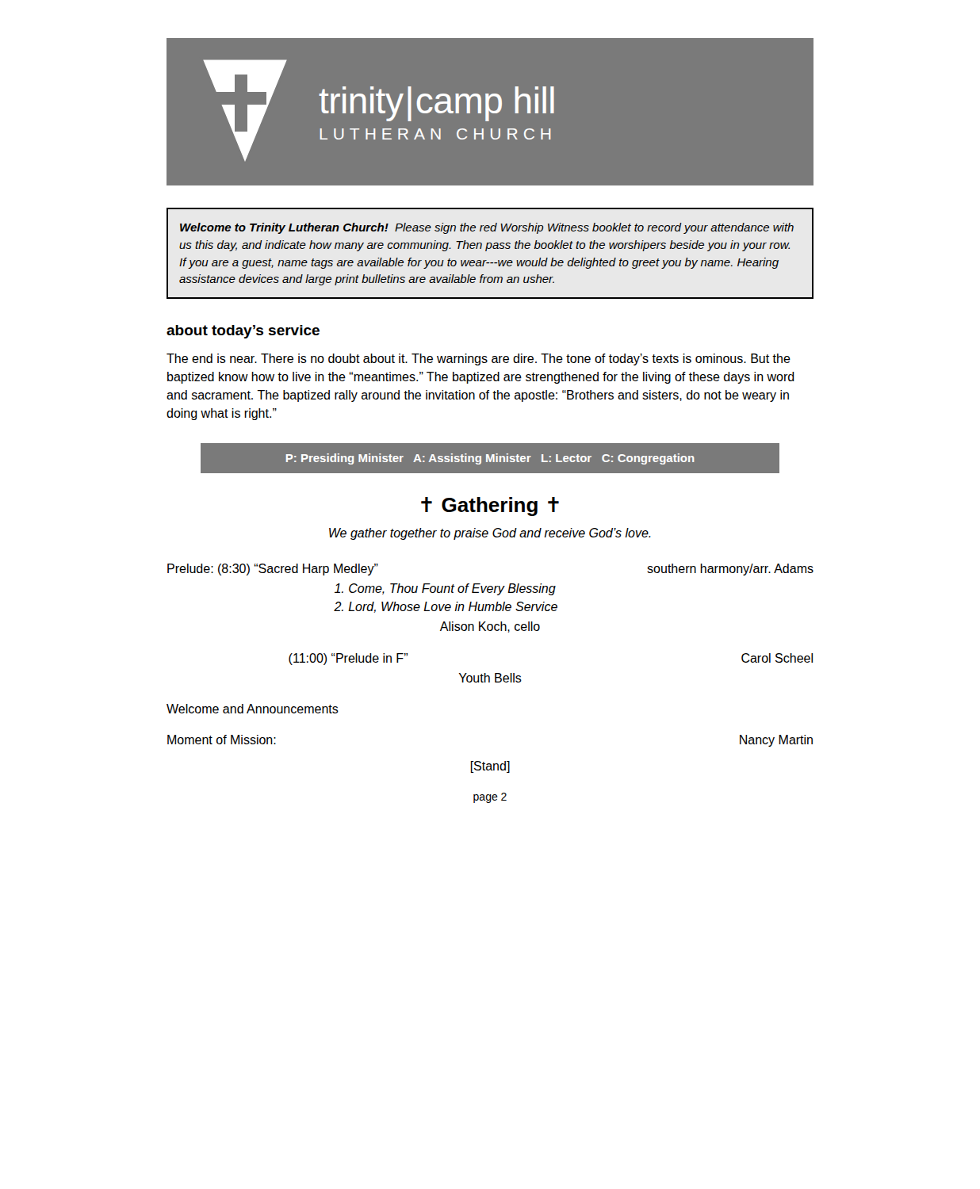trinity|camp hill
LUTHERAN CHURCH
Welcome to Trinity Lutheran Church! Please sign the red Worship Witness booklet to record your attendance with us this day, and indicate how many are communing. Then pass the booklet to the worshipers beside you in your row. If you are a guest, name tags are available for you to wear---we would be delighted to greet you by name. Hearing assistance devices and large print bulletins are available from an usher.
about today’s service
The end is near. There is no doubt about it. The warnings are dire. The tone of today’s texts is ominous. But the baptized know how to live in the “meantimes.” The baptized are strengthened for the living of these days in word and sacrament. The baptized rally around the invitation of the apostle: “Brothers and sisters, do not be weary in doing what is right.”
P: Presiding Minister A: Assisting Minister L: Lector C: Congregation
✝ Gathering ✝
We gather together to praise God and receive God’s love.
Prelude: (8:30) “Sacred Harp Medley” southern harmony/arr. Adams
Come, Thou Fount of Every Blessing
Lord, Whose Love in Humble Service
Alison Koch, cello
(11:00) “Prelude in F” Carol Scheel
Youth Bells
Welcome and Announcements
Moment of Mission: Nancy Martin
[Stand]
page 2